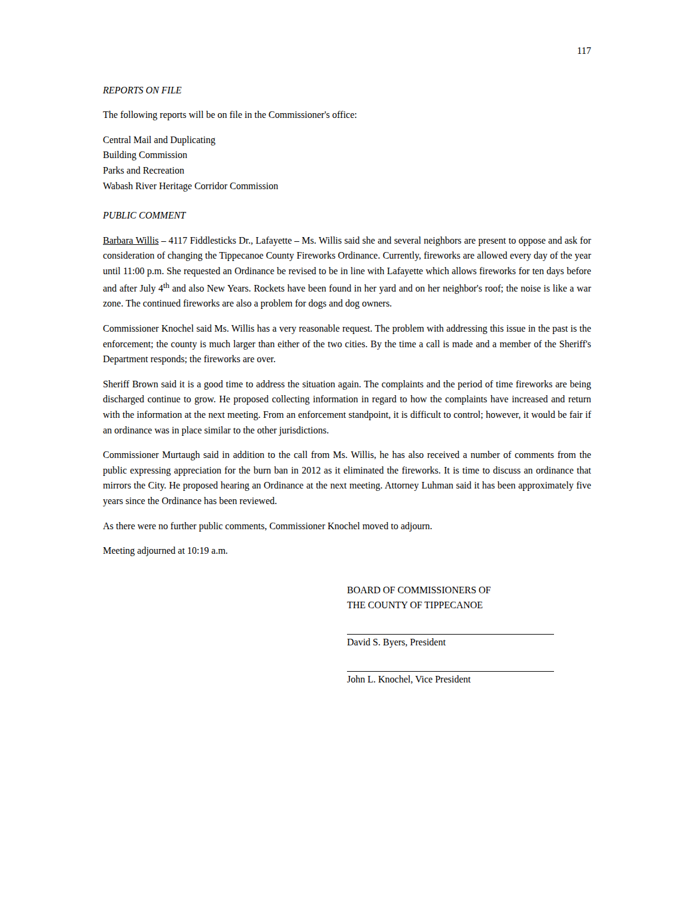117
REPORTS ON FILE
The following reports will be on file in the Commissioner's office:
Central Mail and Duplicating
Building Commission
Parks and Recreation
Wabash River Heritage Corridor Commission
PUBLIC COMMENT
Barbara Willis – 4117 Fiddlesticks Dr., Lafayette – Ms. Willis said she and several neighbors are present to oppose and ask for consideration of changing the Tippecanoe County Fireworks Ordinance. Currently, fireworks are allowed every day of the year until 11:00 p.m. She requested an Ordinance be revised to be in line with Lafayette which allows fireworks for ten days before and after July 4th and also New Years. Rockets have been found in her yard and on her neighbor's roof; the noise is like a war zone. The continued fireworks are also a problem for dogs and dog owners.
Commissioner Knochel said Ms. Willis has a very reasonable request. The problem with addressing this issue in the past is the enforcement; the county is much larger than either of the two cities. By the time a call is made and a member of the Sheriff's Department responds; the fireworks are over.
Sheriff Brown said it is a good time to address the situation again. The complaints and the period of time fireworks are being discharged continue to grow. He proposed collecting information in regard to how the complaints have increased and return with the information at the next meeting. From an enforcement standpoint, it is difficult to control; however, it would be fair if an ordinance was in place similar to the other jurisdictions.
Commissioner Murtaugh said in addition to the call from Ms. Willis, he has also received a number of comments from the public expressing appreciation for the burn ban in 2012 as it eliminated the fireworks. It is time to discuss an ordinance that mirrors the City. He proposed hearing an Ordinance at the next meeting. Attorney Luhman said it has been approximately five years since the Ordinance has been reviewed.
As there were no further public comments, Commissioner Knochel moved to adjourn.
Meeting adjourned at 10:19 a.m.
BOARD OF COMMISSIONERS OF
THE COUNTY OF TIPPECANOE
David S. Byers, President
John L. Knochel, Vice President